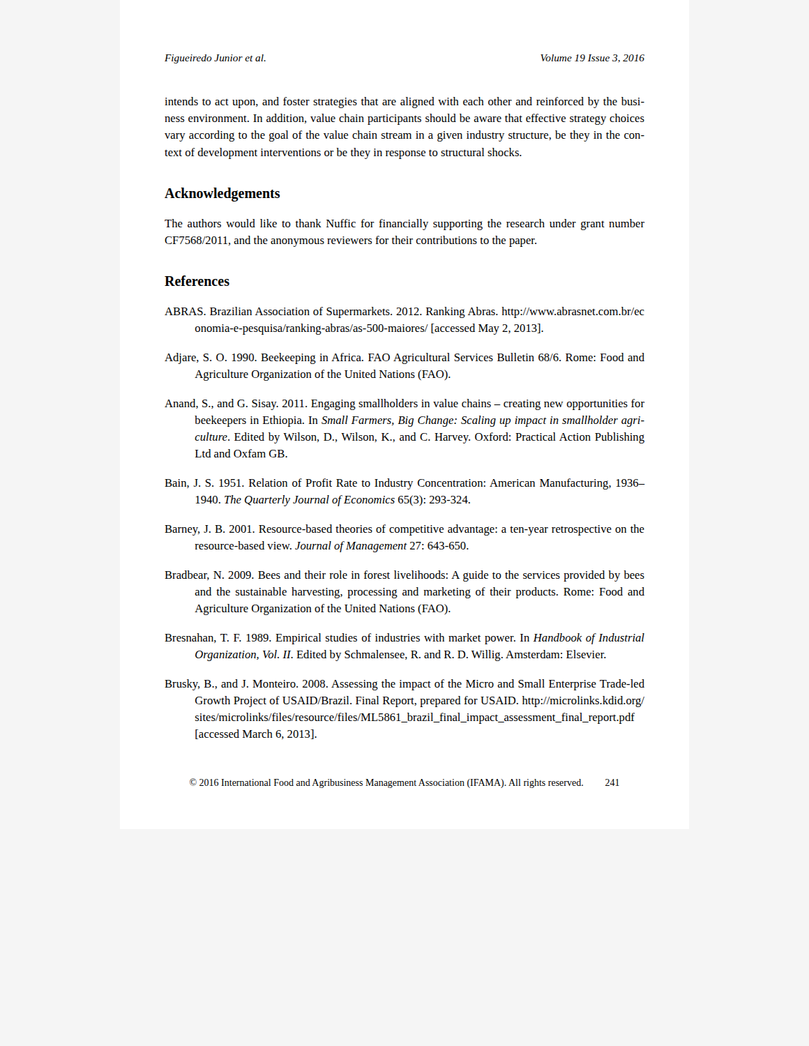Figueiredo Junior et al. Volume 19 Issue 3, 2016
intends to act upon, and foster strategies that are aligned with each other and reinforced by the business environment. In addition, value chain participants should be aware that effective strategy choices vary according to the goal of the value chain stream in a given industry structure, be they in the context of development interventions or be they in response to structural shocks.
Acknowledgements
The authors would like to thank Nuffic for financially supporting the research under grant number CF7568/2011, and the anonymous reviewers for their contributions to the paper.
References
ABRAS. Brazilian Association of Supermarkets. 2012. Ranking Abras. http://www.abrasnet.com.br/economia-e-pesquisa/ranking-abras/as-500-maiores/ [accessed May 2, 2013].
Adjare, S. O. 1990. Beekeeping in Africa. FAO Agricultural Services Bulletin 68/6. Rome: Food and Agriculture Organization of the United Nations (FAO).
Anand, S., and G. Sisay. 2011. Engaging smallholders in value chains – creating new opportunities for beekeepers in Ethiopia. In Small Farmers, Big Change: Scaling up impact in smallholder agriculture. Edited by Wilson, D., Wilson, K., and C. Harvey. Oxford: Practical Action Publishing Ltd and Oxfam GB.
Bain, J. S. 1951. Relation of Profit Rate to Industry Concentration: American Manufacturing, 1936–1940. The Quarterly Journal of Economics 65(3): 293-324.
Barney, J. B. 2001. Resource-based theories of competitive advantage: a ten-year retrospective on the resource-based view. Journal of Management 27: 643-650.
Bradbear, N. 2009. Bees and their role in forest livelihoods: A guide to the services provided by bees and the sustainable harvesting, processing and marketing of their products. Rome: Food and Agriculture Organization of the United Nations (FAO).
Bresnahan, T. F. 1989. Empirical studies of industries with market power. In Handbook of Industrial Organization, Vol. II. Edited by Schmalensee, R. and R. D. Willig. Amsterdam: Elsevier.
Brusky, B., and J. Monteiro. 2008. Assessing the impact of the Micro and Small Enterprise Trade-led Growth Project of USAID/Brazil. Final Report, prepared for USAID. http://microlinks.kdid.org/sites/microlinks/files/resource/files/ML5861_brazil_final_impact_assessment_final_report.pdf [accessed March 6, 2013].
© 2016 International Food and Agribusiness Management Association (IFAMA). All rights reserved. 241